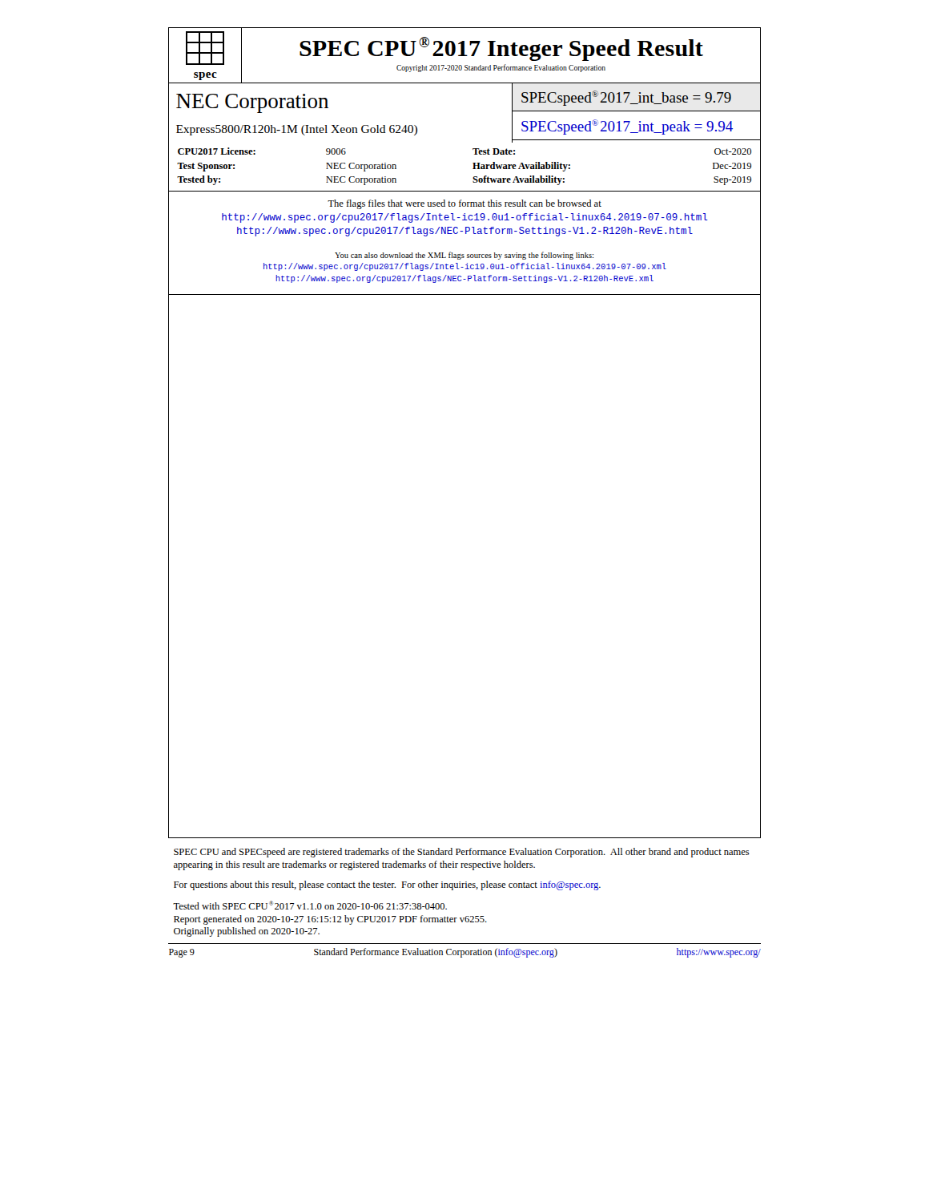spec
SPEC CPU ® 2017 Integer Speed Result
Copyright 2017-2020 Standard Performance Evaluation Corporation
NEC Corporation
Express5800/R120h-1M (Intel Xeon Gold 6240)
SPECspeed® 2017_int_base = 9.79
SPECspeed® 2017_int_peak = 9.94
| CPU2017 License: | 9006 |
| Test Sponsor: | NEC Corporation |
| Tested by: | NEC Corporation |
| Test Date: | Oct-2020 |
| Hardware Availability: | Dec-2019 |
| Software Availability: | Sep-2019 |
The flags files that were used to format this result can be browsed at
http://www.spec.org/cpu2017/flags/Intel-ic19.0u1-official-linux64.2019-07-09.html
http://www.spec.org/cpu2017/flags/NEC-Platform-Settings-V1.2-R120h-RevE.html
You can also download the XML flags sources by saving the following links:
http://www.spec.org/cpu2017/flags/Intel-ic19.0u1-official-linux64.2019-07-09.xml
http://www.spec.org/cpu2017/flags/NEC-Platform-Settings-V1.2-R120h-RevE.xml
SPEC CPU and SPECspeed are registered trademarks of the Standard Performance Evaluation Corporation. All other brand and product names appearing in this result are trademarks or registered trademarks of their respective holders.
For questions about this result, please contact the tester. For other inquiries, please contact info@spec.org.
Tested with SPEC CPU ® 2017 v1.1.0 on 2020-10-06 21:37:38-0400.
Report generated on 2020-10-27 16:15:12 by CPU2017 PDF formatter v6255.
Originally published on 2020-10-27.
Page 9
Standard Performance Evaluation Corporation (info@spec.org)
https://www.spec.org/